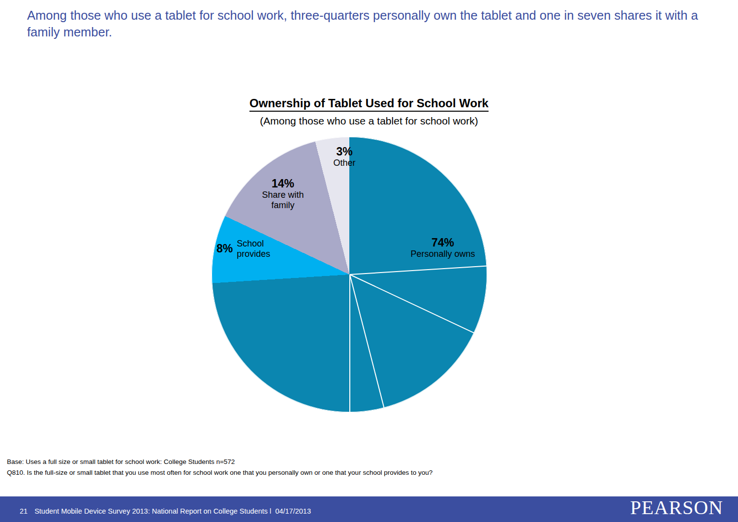Among those who use a tablet for school work, three-quarters personally own the tablet and one in seven shares it with a family member.
Ownership of Tablet Used for School Work
(Among those who use a tablet for school work)
74% Personally owns
8% School provides
14% Share with family
3% Other
Base: Uses a full size or small tablet for school work: College Students n=572
Q810. Is the full-size or small tablet that you use most often for school work one that you personally own or one that your school provides to you?
21 Student Mobile Device Survey 2013: National Report on College Students l 04/17/2013
PEARSON